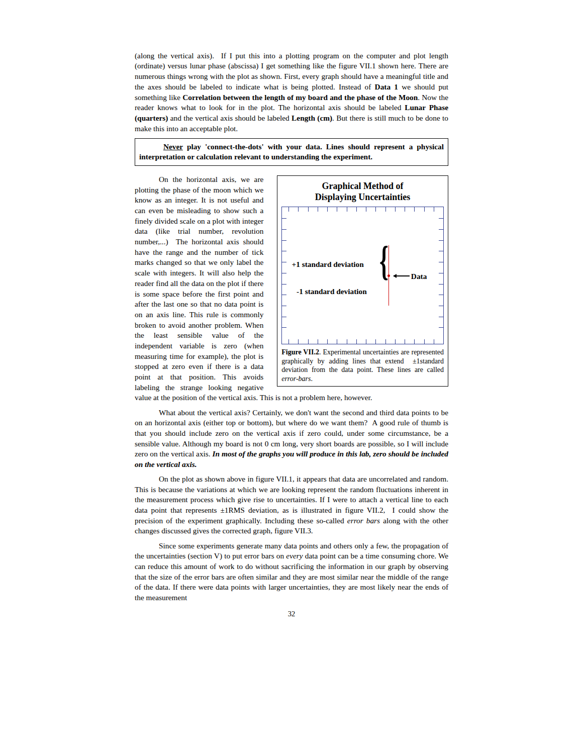(along the vertical axis). If I put this into a plotting program on the computer and plot length (ordinate) versus lunar phase (abscissa) I get something like the figure VII.1 shown here. There are numerous things wrong with the plot as shown. First, every graph should have a meaningful title and the axes should be labeled to indicate what is being plotted. Instead of Data 1 we should put something like Correlation between the length of my board and the phase of the Moon. Now the reader knows what to look for in the plot. The horizontal axis should be labeled Lunar Phase (quarters) and the vertical axis should be labeled Length (cm). But there is still much to be done to make this into an acceptable plot.
Never play 'connect-the-dots' with your data. Lines should represent a physical interpretation or calculation relevant to understanding the experiment.
Graphical Method of
Displaying Uncertainties
{
+1 standard deviation
-1 standard deviation
Data
Figure VII.2. Experimental uncertainties are represented graphically by adding lines that extend ±1standard deviation from the data point. These lines are called error-bars.
On the horizontal axis, we are plotting the phase of the moon which we know as an integer. It is not useful and can even be misleading to show such a finely divided scale on a plot with integer data (like trial number, revolution number,...) The horizontal axis should have the range and the number of tick marks changed so that we only label the scale with integers. It will also help the reader find all the data on the plot if there is some space before the first point and after the last one so that no data point is on an axis line. This rule is commonly broken to avoid another problem. When the least sensible value of the independent variable is zero (when measuring time for example), the plot is stopped at zero even if there is a data point at that position. This avoids labeling the strange looking negative value at the position of the vertical axis. This is not a problem here, however.
What about the vertical axis? Certainly, we don't want the second and third data points to be on an horizontal axis (either top or bottom), but where do we want them? A good rule of thumb is that you should include zero on the vertical axis if zero could, under some circumstance, be a sensible value. Although my board is not 0 cm long, very short boards are possible, so I will include zero on the vertical axis. In most of the graphs you will produce in this lab, zero should be included on the vertical axis.
On the plot as shown above in figure VII.1, it appears that data are uncorrelated and random. This is because the variations at which we are looking represent the random fluctuations inherent in the measurement process which give rise to uncertainties. If I were to attach a vertical line to each data point that represents ±1RMS deviation, as is illustrated in figure VII.2, I could show the precision of the experiment graphically. Including these so-called error bars along with the other changes discussed gives the corrected graph, figure VII.3.
Since some experiments generate many data points and others only a few, the propagation of the uncertainties (section V) to put error bars on every data point can be a time consuming chore. We can reduce this amount of work to do without sacrificing the information in our graph by observing that the size of the error bars are often similar and they are most similar near the middle of the range of the data. If there were data points with larger uncertainties, they are most likely near the ends of the measurement
32